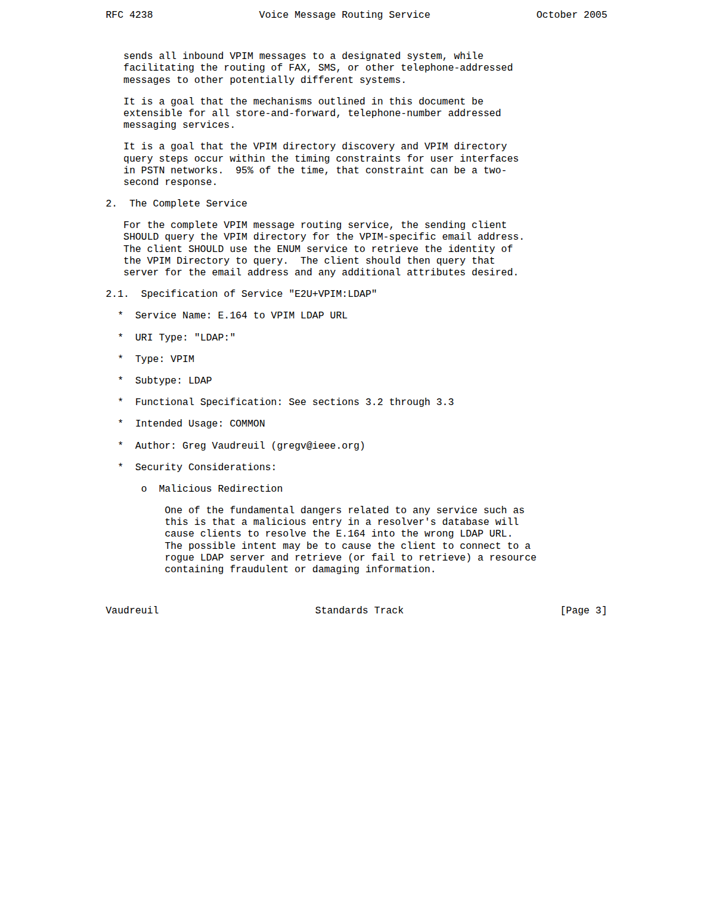RFC 4238 Voice Message Routing Service October 2005
sends all inbound VPIM messages to a designated system, while facilitating the routing of FAX, SMS, or other telephone-addressed messages to other potentially different systems.
It is a goal that the mechanisms outlined in this document be extensible for all store-and-forward, telephone-number addressed messaging services.
It is a goal that the VPIM directory discovery and VPIM directory query steps occur within the timing constraints for user interfaces in PSTN networks. 95% of the time, that constraint can be a two- second response.
2. The Complete Service
For the complete VPIM message routing service, the sending client SHOULD query the VPIM directory for the VPIM-specific email address. The client SHOULD use the ENUM service to retrieve the identity of the VPIM Directory to query. The client should then query that server for the email address and any additional attributes desired.
2.1. Specification of Service "E2U+VPIM:LDAP"
* Service Name: E.164 to VPIM LDAP URL
* URI Type: "LDAP:"
* Type: VPIM
* Subtype: LDAP
* Functional Specification: See sections 3.2 through 3.3
* Intended Usage: COMMON
* Author: Greg Vaudreuil (gregv@ieee.org)
* Security Considerations:
o Malicious Redirection
One of the fundamental dangers related to any service such as this is that a malicious entry in a resolver's database will cause clients to resolve the E.164 into the wrong LDAP URL. The possible intent may be to cause the client to connect to a rogue LDAP server and retrieve (or fail to retrieve) a resource containing fraudulent or damaging information.
Vaudreuil Standards Track [Page 3]